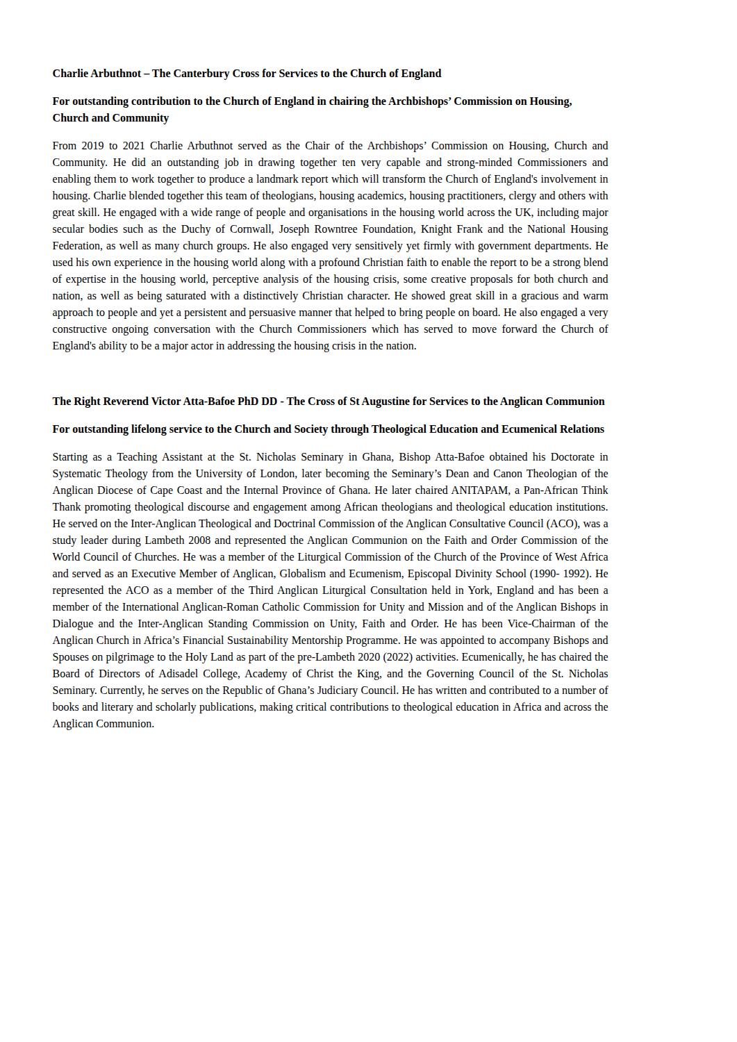Charlie Arbuthnot – The Canterbury Cross for Services to the Church of England
For outstanding contribution to the Church of England in chairing the Archbishops’ Commission on Housing, Church and Community
From 2019 to 2021 Charlie Arbuthnot served as the Chair of the Archbishops’ Commission on Housing, Church and Community. He did an outstanding job in drawing together ten very capable and strong-minded Commissioners and enabling them to work together to produce a landmark report which will transform the Church of England's involvement in housing. Charlie blended together this team of theologians, housing academics, housing practitioners, clergy and others with great skill. He engaged with a wide range of people and organisations in the housing world across the UK, including major secular bodies such as the Duchy of Cornwall, Joseph Rowntree Foundation, Knight Frank and the National Housing Federation, as well as many church groups. He also engaged very sensitively yet firmly with government departments. He used his own experience in the housing world along with a profound Christian faith to enable the report to be a strong blend of expertise in the housing world, perceptive analysis of the housing crisis, some creative proposals for both church and nation, as well as being saturated with a distinctively Christian character. He showed great skill in a gracious and warm approach to people and yet a persistent and persuasive manner that helped to bring people on board. He also engaged a very constructive ongoing conversation with the Church Commissioners which has served to move forward the Church of England's ability to be a major actor in addressing the housing crisis in the nation.
The Right Reverend Victor Atta-Bafoe PhD DD - The Cross of St Augustine for Services to the Anglican Communion
For outstanding lifelong service to the Church and Society through Theological Education and Ecumenical Relations
Starting as a Teaching Assistant at the St. Nicholas Seminary in Ghana, Bishop Atta-Bafoe obtained his Doctorate in Systematic Theology from the University of London, later becoming the Seminary’s Dean and Canon Theologian of the Anglican Diocese of Cape Coast and the Internal Province of Ghana. He later chaired ANITAPAM, a Pan-African Think Thank promoting theological discourse and engagement among African theologians and theological education institutions. He served on the Inter-Anglican Theological and Doctrinal Commission of the Anglican Consultative Council (ACO), was a study leader during Lambeth 2008 and represented the Anglican Communion on the Faith and Order Commission of the World Council of Churches. He was a member of the Liturgical Commission of the Church of the Province of West Africa and served as an Executive Member of Anglican, Globalism and Ecumenism, Episcopal Divinity School (1990- 1992). He represented the ACO as a member of the Third Anglican Liturgical Consultation held in York, England and has been a member of the International Anglican-Roman Catholic Commission for Unity and Mission and of the Anglican Bishops in Dialogue and the Inter-Anglican Standing Commission on Unity, Faith and Order. He has been Vice-Chairman of the Anglican Church in Africa’s Financial Sustainability Mentorship Programme. He was appointed to accompany Bishops and Spouses on pilgrimage to the Holy Land as part of the pre-Lambeth 2020 (2022) activities. Ecumenically, he has chaired the Board of Directors of Adisadel College, Academy of Christ the King, and the Governing Council of the St. Nicholas Seminary. Currently, he serves on the Republic of Ghana’s Judiciary Council. He has written and contributed to a number of books and literary and scholarly publications, making critical contributions to theological education in Africa and across the Anglican Communion.